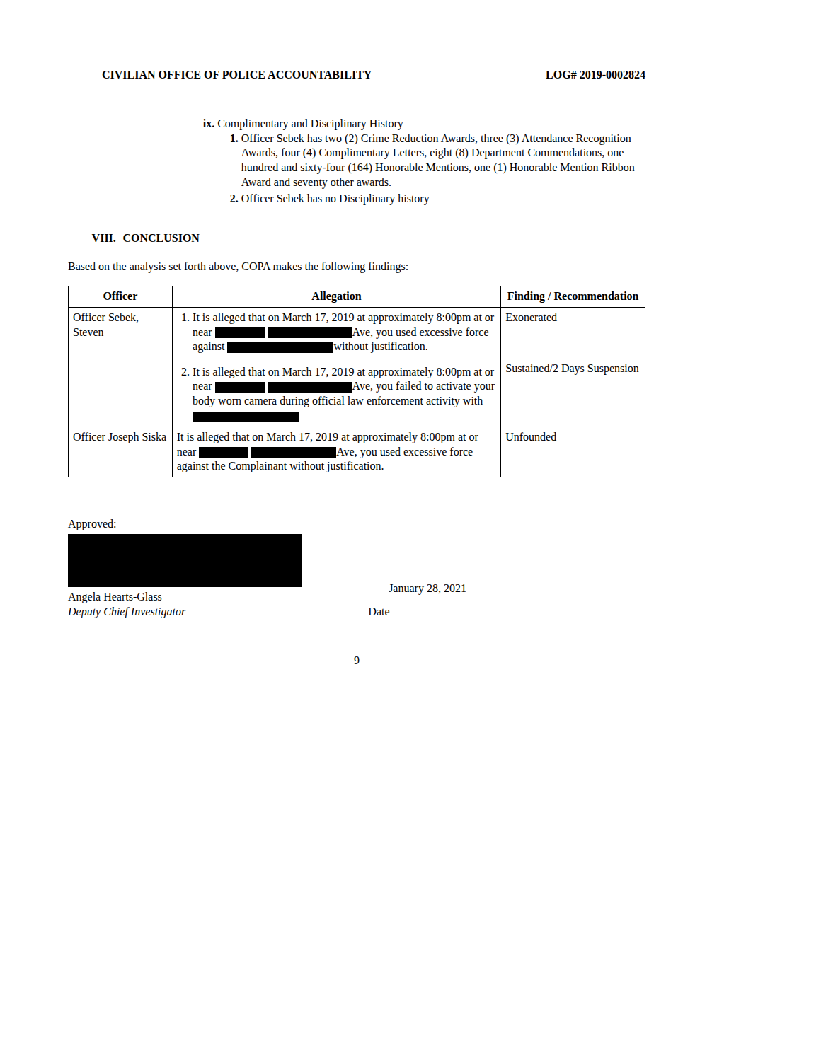CIVILIAN OFFICE OF POLICE ACCOUNTABILITY LOG# 2019-0002824
Complimentary and Disciplinary History
Officer Sebek has two (2) Crime Reduction Awards, three (3) Attendance Recognition Awards, four (4) Complimentary Letters, eight (8) Department Commendations, one hundred and sixty-four (164) Honorable Mentions, one (1) Honorable Mention Ribbon Award and seventy other awards.
Officer Sebek has no Disciplinary history
VIII. CONCLUSION
Based on the analysis set forth above, COPA makes the following findings:
| Officer | Allegation | Finding / Recommendation |
| --- | --- | --- |
| Officer Sebek, Steven | It is alleged that on March 17, 2019 at approximately 8:00pm at or near Ave, you used excessive force against without justification. It is alleged that on March 17, 2019 at approximately 8:00pm at or near Ave, you failed to activate your body worn camera during official law enforcement activity with | Exonerated Sustained/2 Days Suspension |
| Officer Joseph Siska | It is alleged that on March 17, 2019 at approximately 8:00pm at or near Ave, you used excessive force against the Complainant without justification. | Unfounded |
Approved:
Angela Hearts-Glass
Deputy Chief Investigator
January 28, 2021
Date
9